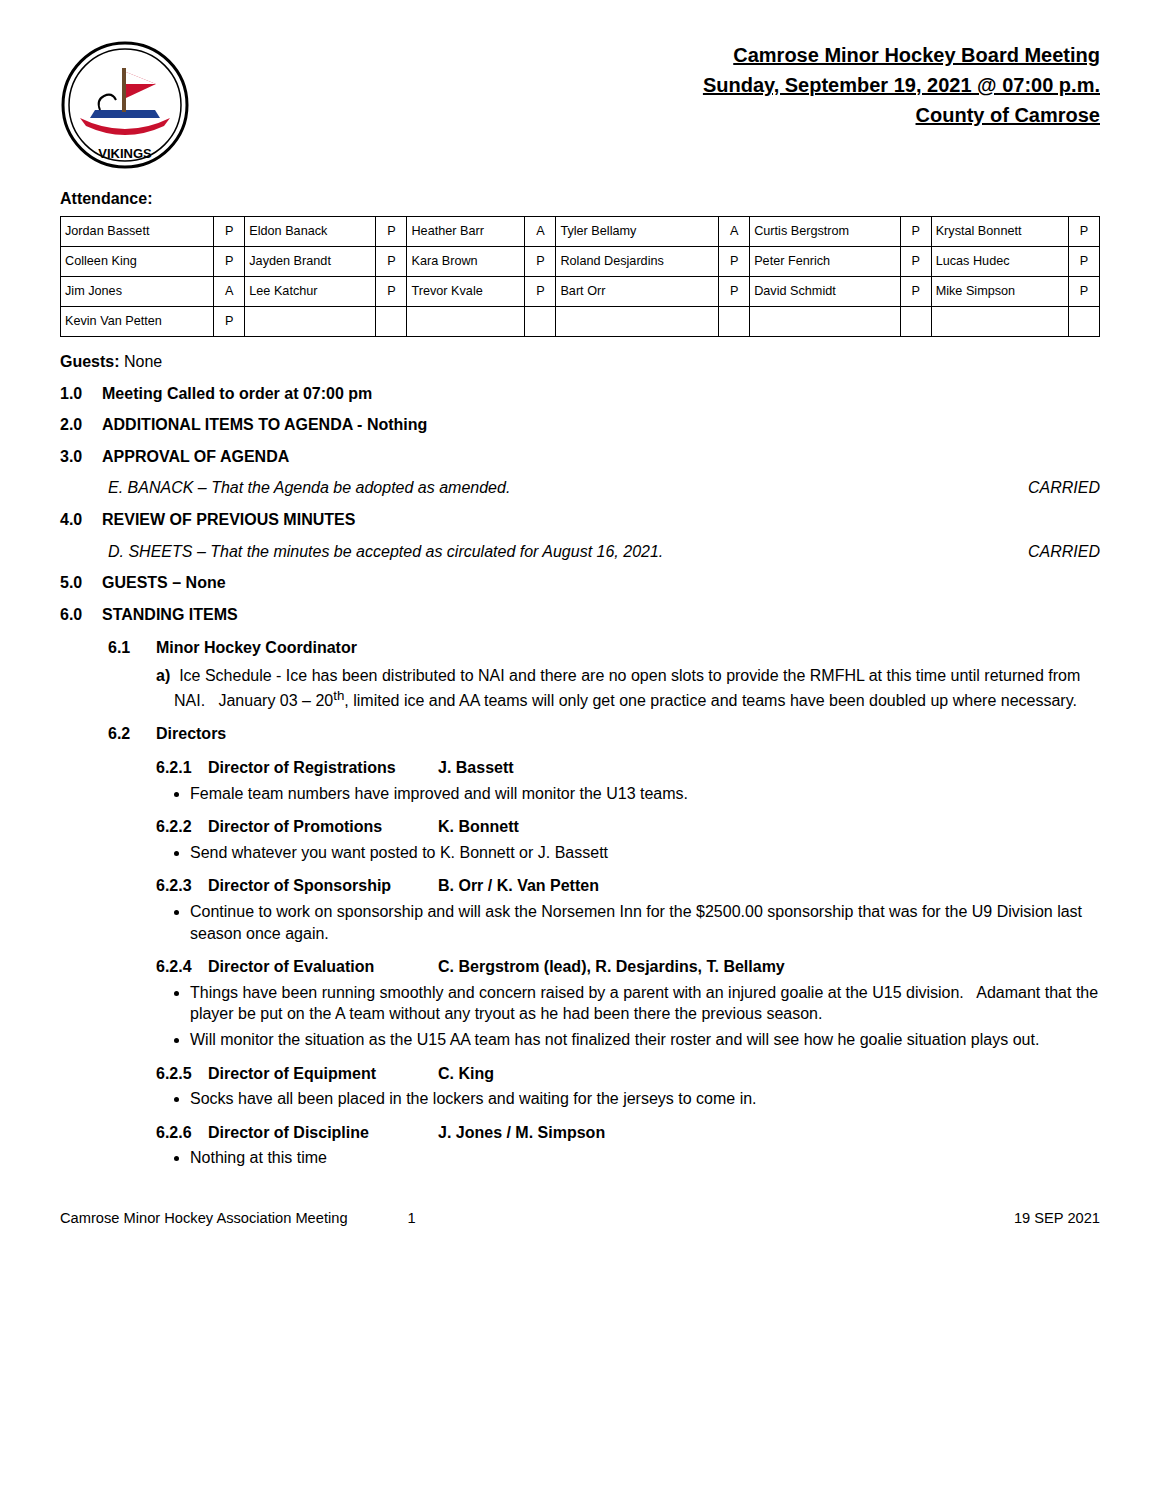VIKINGS
Camrose Minor Hockey Board Meeting
Sunday, September 19, 2021 @ 07:00 p.m.
County of Camrose
Attendance:
| Jordan Bassett | P | Eldon Banack | P | Heather Barr | A | Tyler Bellamy | A | Curtis Bergstrom | P | Krystal Bonnett | P |
| Colleen King | P | Jayden Brandt | P | Kara Brown | P | Roland Desjardins | P | Peter Fenrich | P | Lucas Hudec | P |
| Jim Jones | A | Lee Katchur | P | Trevor Kvale | P | Bart Orr | P | David Schmidt | P | Mike Simpson | P |
| Kevin Van Petten | P | | | | | | | | | | |
Guests: None
1.0 Meeting Called to order at 07:00 pm
2.0 ADDITIONAL ITEMS TO AGENDA - Nothing
3.0 APPROVAL OF AGENDA
E. BANACK – That the Agenda be adopted as amended. CARRIED
4.0 REVIEW OF PREVIOUS MINUTES
D. SHEETS – That the minutes be accepted as circulated for August 16, 2021. CARRIED
5.0 GUESTS – None
6.0 STANDING ITEMS
6.1 Minor Hockey Coordinator
a) Ice Schedule - Ice has been distributed to NAI and there are no open slots to provide the RMFHL at this time until returned from NAI. January 03 – 20th, limited ice and AA teams will only get one practice and teams have been doubled up where necessary.
6.2 Directors
6.2.1 Director of Registrations J. Bassett
Female team numbers have improved and will monitor the U13 teams.
6.2.2 Director of Promotions K. Bonnett
Send whatever you want posted to K. Bonnett or J. Bassett
6.2.3 Director of Sponsorship B. Orr / K. Van Petten
Continue to work on sponsorship and will ask the Norsemen Inn for the $2500.00 sponsorship that was for the U9 Division last season once again.
6.2.4 Director of Evaluation C. Bergstrom (lead), R. Desjardins, T. Bellamy
Things have been running smoothly and concern raised by a parent with an injured goalie at the U15 division. Adamant that the player be put on the A team without any tryout as he had been there the previous season.
Will monitor the situation as the U15 AA team has not finalized their roster and will see how he goalie situation plays out.
6.2.5 Director of Equipment C. King
Socks have all been placed in the lockers and waiting for the jerseys to come in.
6.2.6 Director of Discipline J. Jones / M. Simpson
Nothing at this time
Camrose Minor Hockey Association Meeting 1 19 SEP 2021